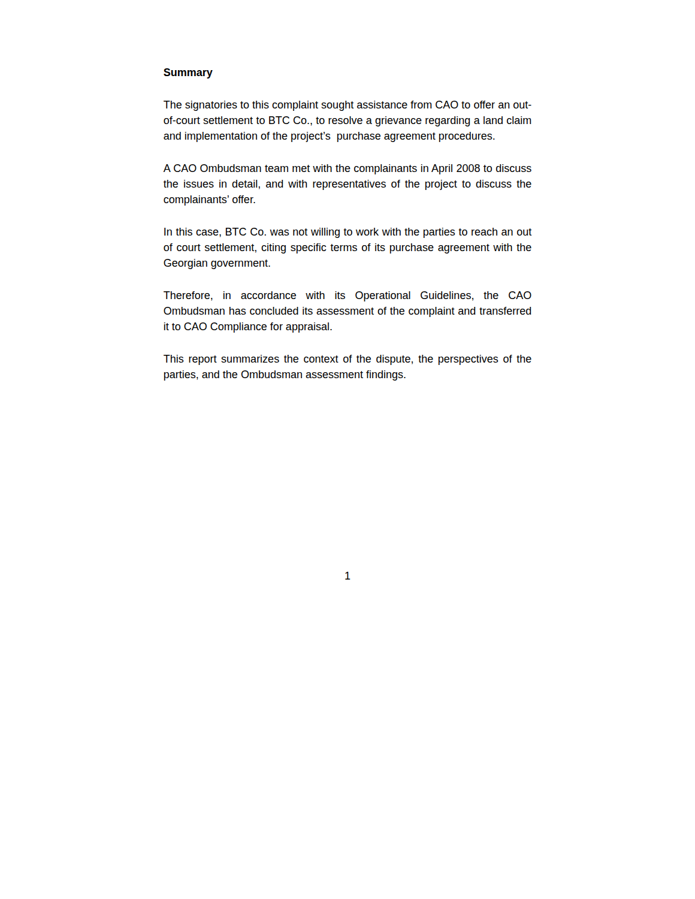Summary
The signatories to this complaint sought assistance from CAO to offer an out-of-court settlement to BTC Co., to resolve a grievance regarding a land claim and implementation of the project’s purchase agreement procedures.
A CAO Ombudsman team met with the complainants in April 2008 to discuss the issues in detail, and with representatives of the project to discuss the complainants’ offer.
In this case, BTC Co. was not willing to work with the parties to reach an out of court settlement, citing specific terms of its purchase agreement with the Georgian government.
Therefore, in accordance with its Operational Guidelines, the CAO Ombudsman has concluded its assessment of the complaint and transferred it to CAO Compliance for appraisal.
This report summarizes the context of the dispute, the perspectives of the parties, and the Ombudsman assessment findings.
1